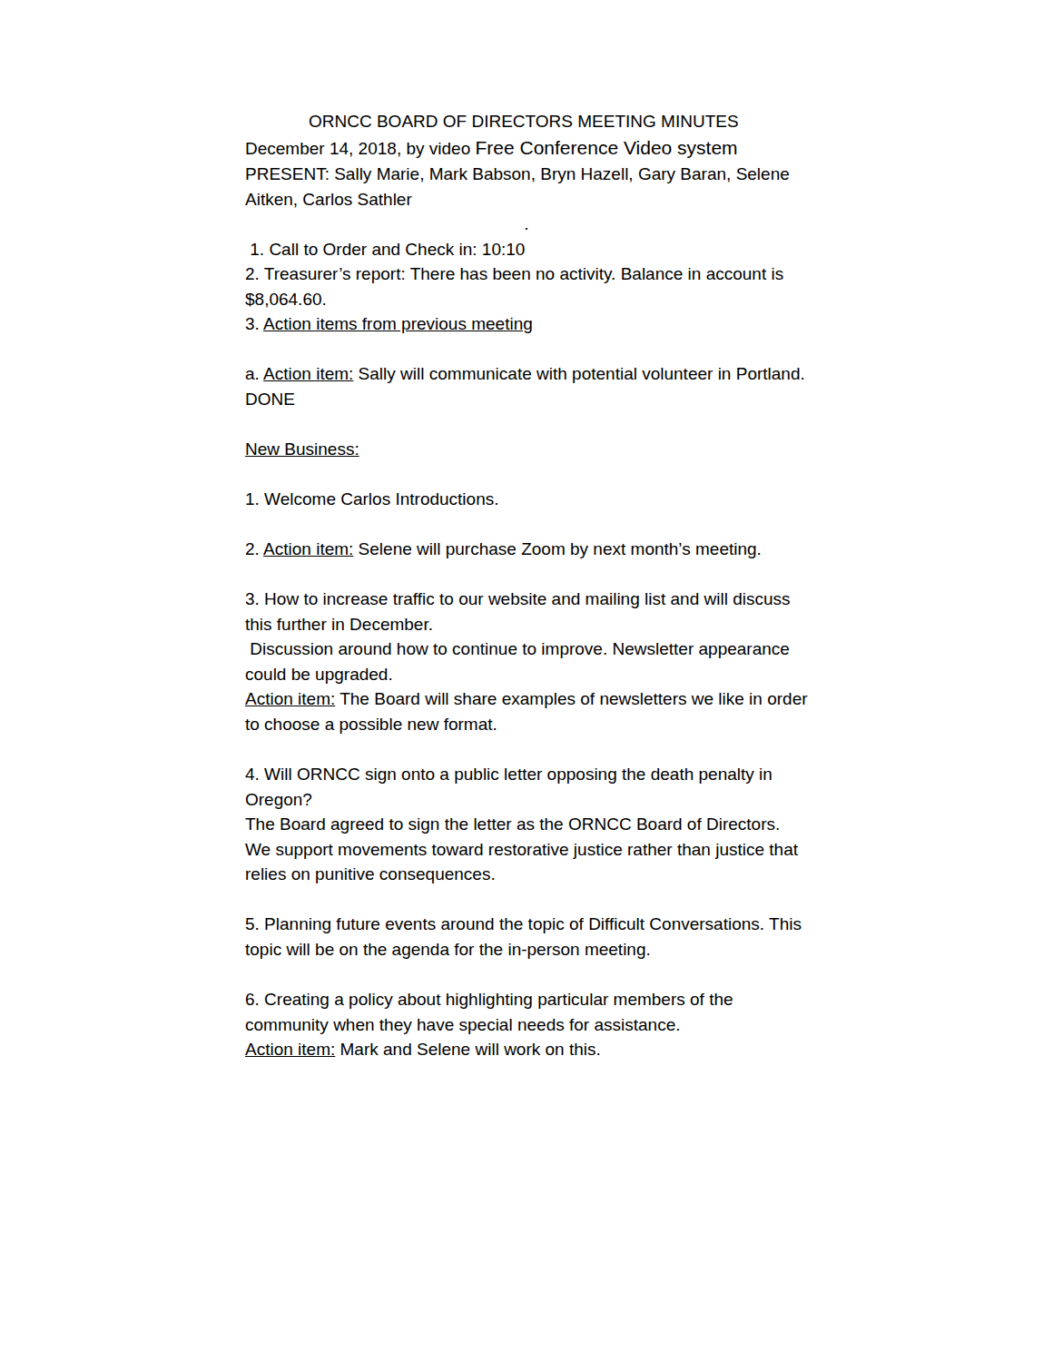ORNCC BOARD OF DIRECTORS MEETING MINUTES
December 14, 2018, by video Free Conference Video system
PRESENT: Sally Marie, Mark Babson, Bryn Hazell, Gary Baran, Selene Aitken, Carlos Sathler
.
1. Call to Order and Check in: 10:10
2. Treasurer’s report: There has been no activity. Balance in account is $8,064.60.
3. Action items from previous meeting
a. Action item: Sally will communicate with potential volunteer in Portland. DONE
New Business:
1. Welcome Carlos Introductions.
2. Action item: Selene will purchase Zoom by next month’s meeting.
3. How to increase traffic to our website and mailing list and will discuss this further in December.
Discussion around how to continue to improve. Newsletter appearance could be upgraded.
Action item: The Board will share examples of newsletters we like in order to choose a possible new format.
4. Will ORNCC sign onto a public letter opposing the death penalty in Oregon?
The Board agreed to sign the letter as the ORNCC Board of Directors. We support movements toward restorative justice rather than justice that relies on punitive consequences.
5. Planning future events around the topic of Difficult Conversations. This topic will be on the agenda for the in-person meeting.
6. Creating a policy about highlighting particular members of the community when they have special needs for assistance.
Action item: Mark and Selene will work on this.